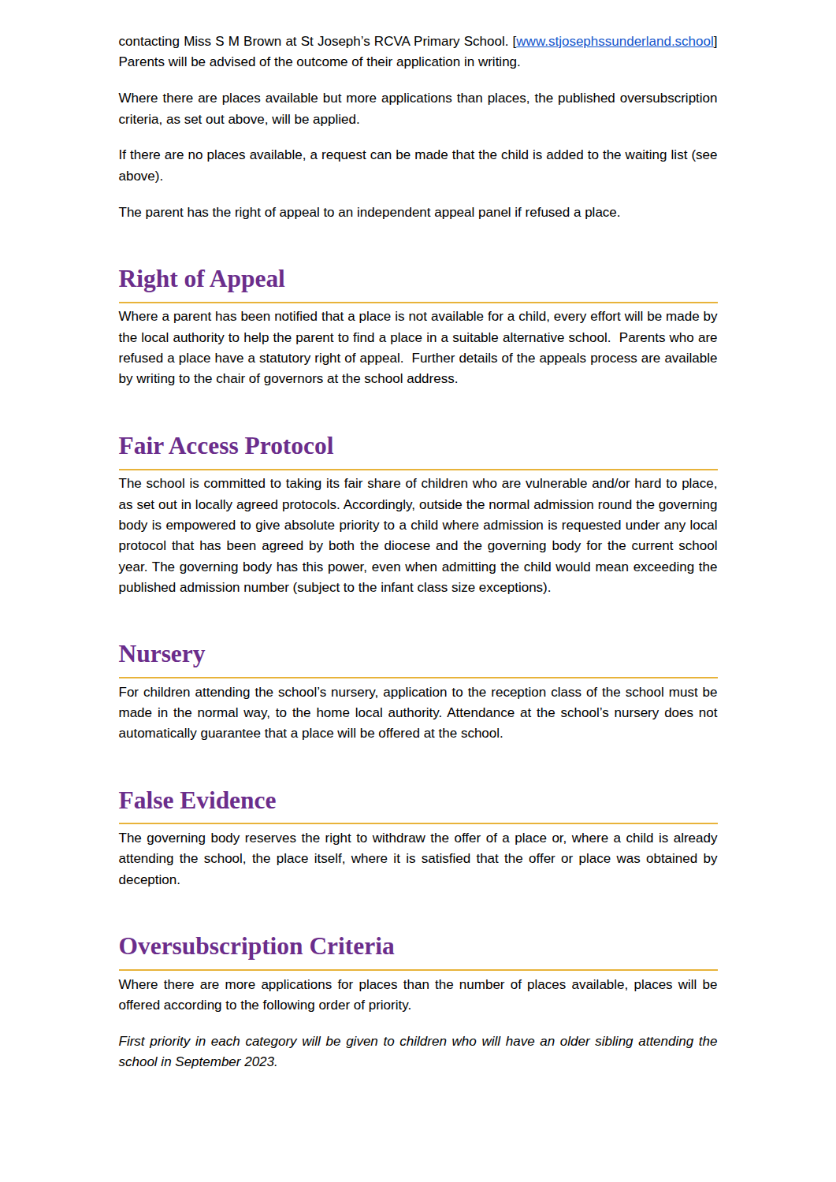contacting Miss S M Brown at St Joseph’s RCVA Primary School. [www.stjosephssunderland.school] Parents will be advised of the outcome of their application in writing.
Where there are places available but more applications than places, the published oversubscription criteria, as set out above, will be applied.
If there are no places available, a request can be made that the child is added to the waiting list (see above).
The parent has the right of appeal to an independent appeal panel if refused a place.
Right of Appeal
Where a parent has been notified that a place is not available for a child, every effort will be made by the local authority to help the parent to find a place in a suitable alternative school. Parents who are refused a place have a statutory right of appeal. Further details of the appeals process are available by writing to the chair of governors at the school address.
Fair Access Protocol
The school is committed to taking its fair share of children who are vulnerable and/or hard to place, as set out in locally agreed protocols. Accordingly, outside the normal admission round the governing body is empowered to give absolute priority to a child where admission is requested under any local protocol that has been agreed by both the diocese and the governing body for the current school year. The governing body has this power, even when admitting the child would mean exceeding the published admission number (subject to the infant class size exceptions).
Nursery
For children attending the school’s nursery, application to the reception class of the school must be made in the normal way, to the home local authority. Attendance at the school’s nursery does not automatically guarantee that a place will be offered at the school.
False Evidence
The governing body reserves the right to withdraw the offer of a place or, where a child is already attending the school, the place itself, where it is satisfied that the offer or place was obtained by deception.
Oversubscription Criteria
Where there are more applications for places than the number of places available, places will be offered according to the following order of priority.
First priority in each category will be given to children who will have an older sibling attending the school in September 2023.